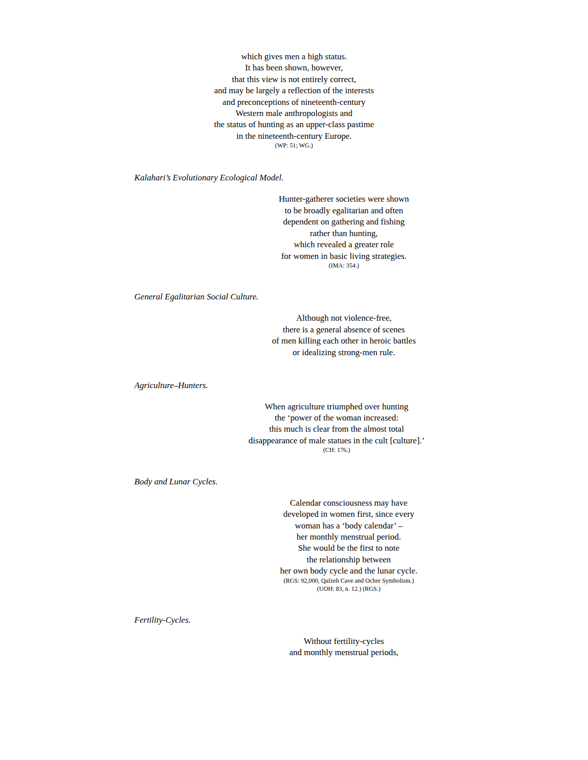which gives men a high status.
It has been shown, however,
that this view is not entirely correct,
and may be largely a reflection of the interests
and preconceptions of nineteenth-century
Western male anthropologists and
the status of hunting as an upper-class pastime
in the nineteenth-century Europe.
(WP: 51; WG.)
Kalahari’s Evolutionary Ecological Model.
Hunter-gatherer societies were shown
to be broadly egalitarian and often
dependent on gathering and fishing
rather than hunting,
which revealed a greater role
for women in basic living strategies.
(IMA: 354.)
General Egalitarian Social Culture.
Although not violence-free,
there is a general absence of scenes
of men killing each other in heroic battles
or idealizing strong-men rule.
Agriculture–Hunters.
When agriculture triumphed over hunting
the ‘power of the woman increased:
this much is clear from the almost total
disappearance of male statues in the cult [culture].’
(CH: 176.)
Body and Lunar Cycles.
Calendar consciousness may have
developed in women first, since every
woman has a ‘body calendar’ –
her monthly menstrual period.
She would be the first to note
the relationship between
her own body cycle and the lunar cycle.
(RGS: 92,000, Qafzeh Cave and Ochre Symbolism.)
(UOH: 83, n. 12.) (RGS.)
Fertility-Cycles.
Without fertility-cycles
and monthly menstrual periods,